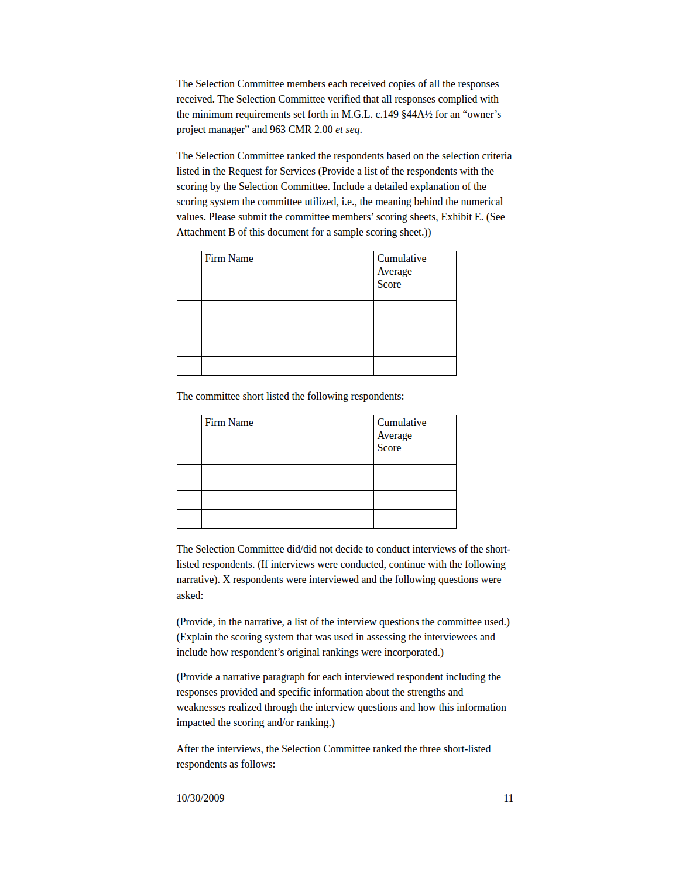The Selection Committee members each received copies of all the responses received. The Selection Committee verified that all responses complied with the minimum requirements set forth in M.G.L. c.149 §44A½ for an “owner’s project manager” and 963 CMR 2.00 et seq.
The Selection Committee ranked the respondents based on the selection criteria listed in the Request for Services (Provide a list of the respondents with the scoring by the Selection Committee. Include a detailed explanation of the scoring system the committee utilized, i.e., the meaning behind the numerical values. Please submit the committee members’ scoring sheets, Exhibit E. (See Attachment B of this document for a sample scoring sheet.))
| | Firm Name | Cumulative Average Score |
The committee short listed the following respondents:
| | Firm Name | Cumulative Average Score |
The Selection Committee did/did not decide to conduct interviews of the short-listed respondents. (If interviews were conducted, continue with the following narrative). X respondents were interviewed and the following questions were asked:
(Provide, in the narrative, a list of the interview questions the committee used.)
(Explain the scoring system that was used in assessing the interviewees and include how respondent’s original rankings were incorporated.)
(Provide a narrative paragraph for each interviewed respondent including the responses provided and specific information about the strengths and weaknesses realized through the interview questions and how this information impacted the scoring and/or ranking.)
After the interviews, the Selection Committee ranked the three short-listed respondents as follows:
10/30/2009 11